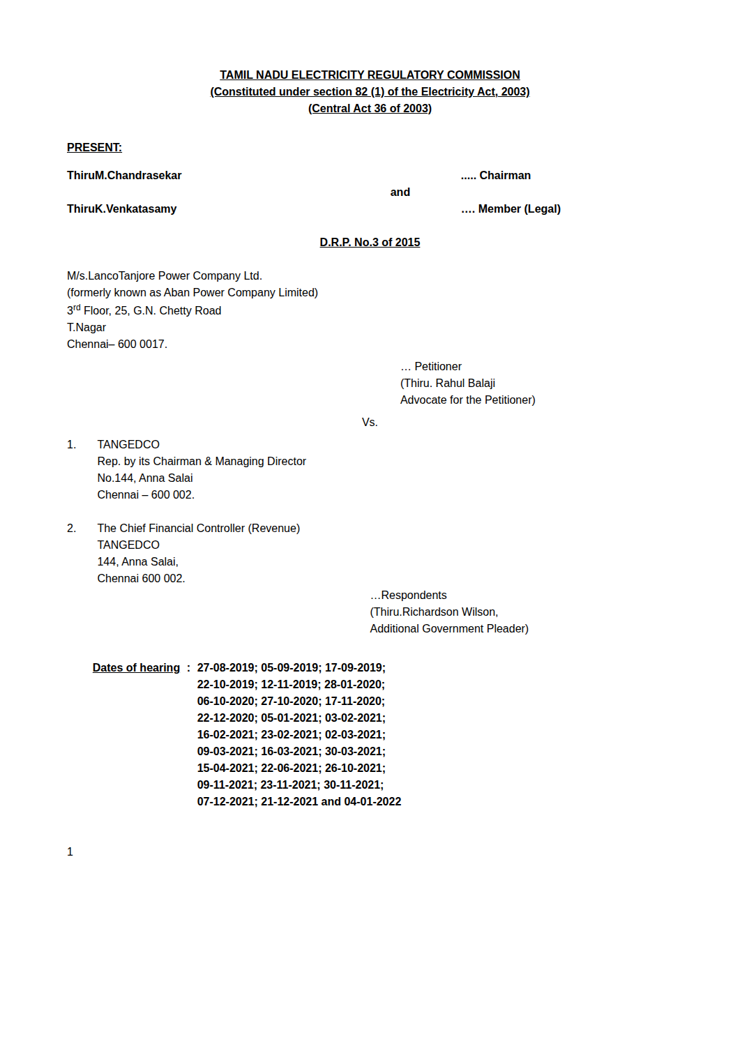TAMIL NADU ELECTRICITY REGULATORY COMMISSION
(Constituted under section 82 (1) of the Electricity Act, 2003)
(Central Act 36 of 2003)
PRESENT:
| ThiruM.Chandrasekar | | ..... Chairman |
| | and | |
| ThiruK.Venkatasamy | | …. Member (Legal) |
D.R.P. No.3 of 2015
M/s.LancoTanjore Power Company Ltd.
(formerly known as Aban Power Company Limited)
3rd Floor, 25, G.N. Chetty Road
T.Nagar
Chennai– 600 0017.
| | … Petitioner (Thiru. Rahul Balaji Advocate for the Petitioner) |
Vs.
| 1. | TANGEDCO Rep. by its Chairman & Managing Director No.144, Anna Salai Chennai – 600 002. |
| 2. | The Chief Financial Controller (Revenue) TANGEDCO 144, Anna Salai, Chennai 600 002. |
| | …Respondents (Thiru.Richardson Wilson, Additional Government Pleader) |
| Dates of hearing | : | 27-08-2019; 05-09-2019; 17-09-2019; 22-10-2019; 12-11-2019; 28-01-2020; 06-10-2020; 27-10-2020; 17-11-2020; 22-12-2020; 05-01-2021; 03-02-2021; 16-02-2021; 23-02-2021; 02-03-2021; 09-03-2021; 16-03-2021; 30-03-2021; 15-04-2021; 22-06-2021; 26-10-2021; 09-11-2021; 23-11-2021; 30-11-2021; 07-12-2021; 21-12-2021 and 04-01-2022 |
1